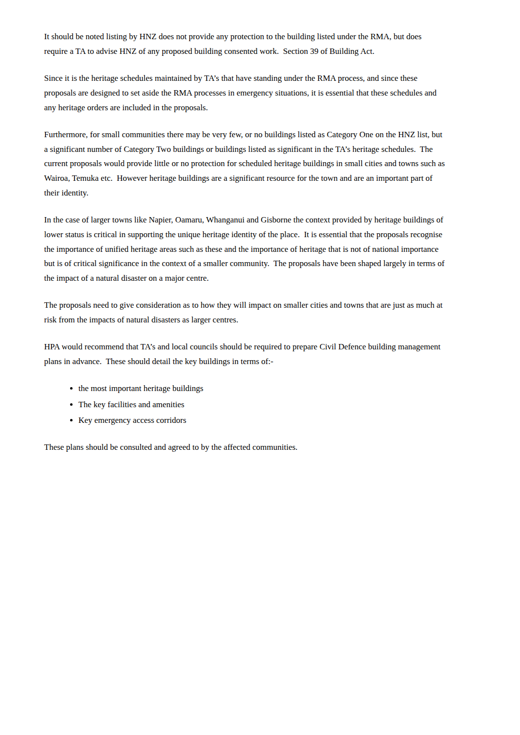It should be noted listing by HNZ does not provide any protection to the building listed under the RMA, but does require a TA to advise HNZ of any proposed building consented work. Section 39 of Building Act.
Since it is the heritage schedules maintained by TA’s that have standing under the RMA process, and since these proposals are designed to set aside the RMA processes in emergency situations, it is essential that these schedules and any heritage orders are included in the proposals.
Furthermore, for small communities there may be very few, or no buildings listed as Category One on the HNZ list, but a significant number of Category Two buildings or buildings listed as significant in the TA’s heritage schedules. The current proposals would provide little or no protection for scheduled heritage buildings in small cities and towns such as Wairoa, Temuka etc. However heritage buildings are a significant resource for the town and are an important part of their identity.
In the case of larger towns like Napier, Oamaru, Whanganui and Gisborne the context provided by heritage buildings of lower status is critical in supporting the unique heritage identity of the place. It is essential that the proposals recognise the importance of unified heritage areas such as these and the importance of heritage that is not of national importance but is of critical significance in the context of a smaller community. The proposals have been shaped largely in terms of the impact of a natural disaster on a major centre.
The proposals need to give consideration as to how they will impact on smaller cities and towns that are just as much at risk from the impacts of natural disasters as larger centres.
HPA would recommend that TA’s and local councils should be required to prepare Civil Defence building management plans in advance. These should detail the key buildings in terms of:-
the most important heritage buildings
The key facilities and amenities
Key emergency access corridors
These plans should be consulted and agreed to by the affected communities.